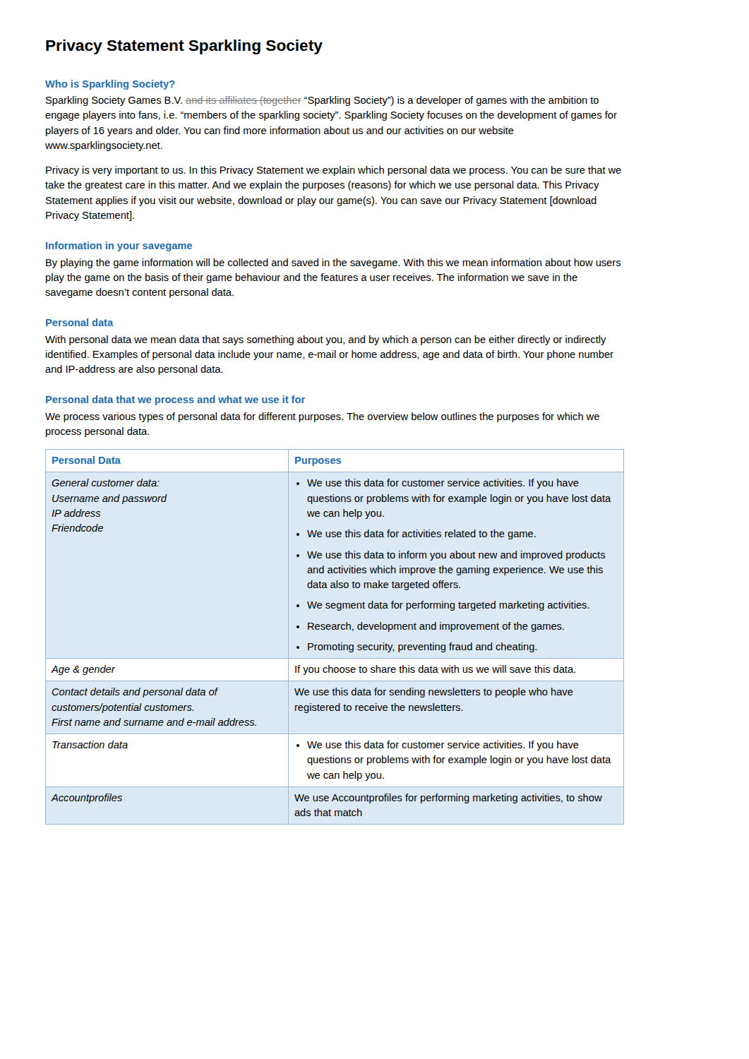Privacy Statement Sparkling Society
Who is Sparkling Society?
Sparkling Society Games B.V. and its affiliates (together “Sparkling Society”) is a developer of games with the ambition to engage players into fans, i.e. “members of the sparkling society”. Sparkling Society focuses on the development of games for players of 16 years and older. You can find more information about us and our activities on our website www.sparklingsociety.net.
Privacy is very important to us. In this Privacy Statement we explain which personal data we process. You can be sure that we take the greatest care in this matter. And we explain the purposes (reasons) for which we use personal data. This Privacy Statement applies if you visit our website, download or play our game(s). You can save our Privacy Statement [download Privacy Statement].
Information in your savegame
By playing the game information will be collected and saved in the savegame. With this we mean information about how users play the game on the basis of their game behaviour and the features a user receives. The information we save in the savegame doesn’t content personal data.
Personal data
With personal data we mean data that says something about you, and by which a person can be either directly or indirectly identified. Examples of personal data include your name, e-mail or home address, age and data of birth. Your phone number and IP-address are also personal data.
Personal data that we process and what we use it for
We process various types of personal data for different purposes. The overview below outlines the purposes for which we process personal data.
| Personal Data | Purposes |
| --- | --- |
| General customer data: Username and password IP address Friendcode | We use this data for customer service activities. If you have questions or problems with for example login or you have lost data we can help you. We use this data for activities related to the game. We use this data to inform you about new and improved products and activities which improve the gaming experience. We use this data also to make targeted offers. We segment data for performing targeted marketing activities. Research, development and improvement of the games. Promoting security, preventing fraud and cheating. |
| Age & gender | If you choose to share this data with us we will save this data. |
| Contact details and personal data of customers/potential customers. First name and surname and e-mail address. | We use this data for sending newsletters to people who have registered to receive the newsletters. |
| Transaction data | We use this data for customer service activities. If you have questions or problems with for example login or you have lost data we can help you. |
| Accountprofiles | We use Accountprofiles for performing marketing activities, to show ads that match |